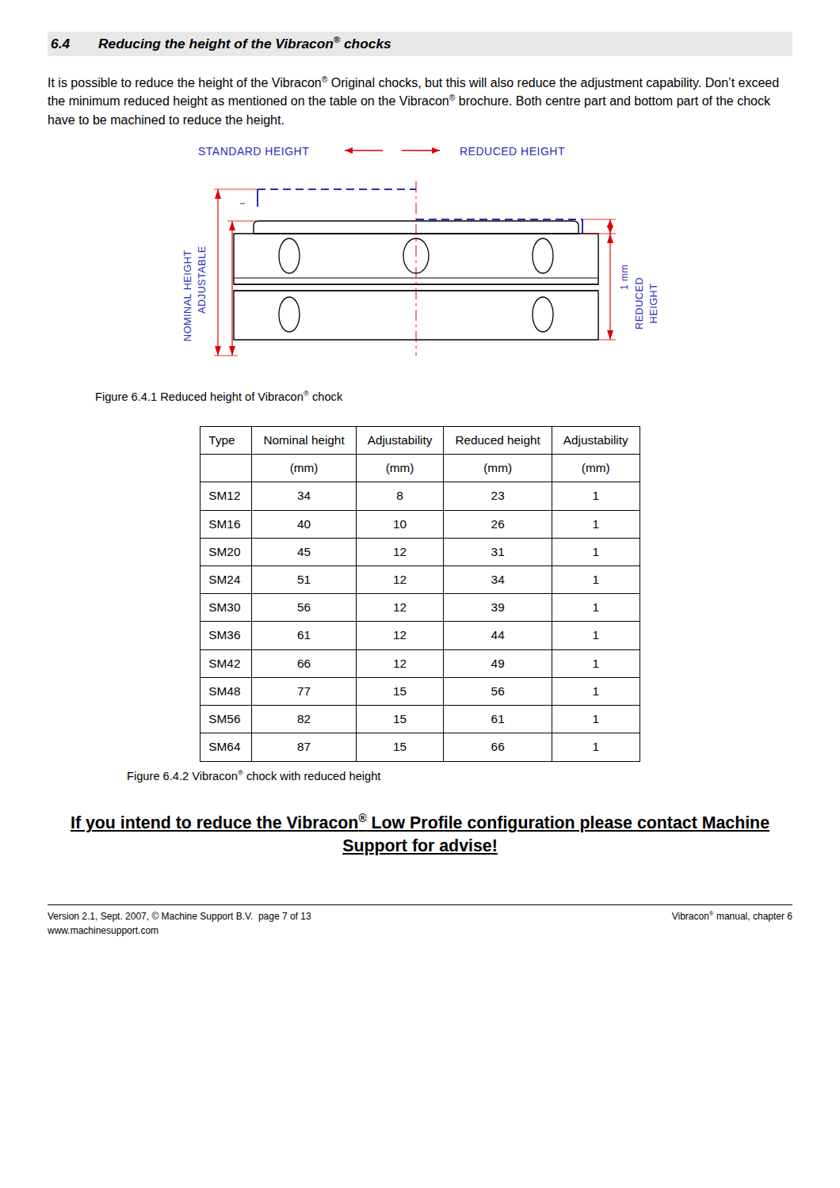6.4 Reducing the height of the Vibracon® chocks
It is possible to reduce the height of the Vibracon® Original chocks, but this will also reduce the adjustment capability. Don’t exceed the minimum reduced height as mentioned on the table on the Vibracon® brochure. Both centre part and bottom part of the chock have to be machined to reduce the height.
STANDARD HEIGHT
REDUCED HEIGHT
NOMINAL HEIGHT
ADJUSTABLE
1 mm
REDUCED
HEIGHT
Figure 6.4.1 Reduced height of Vibracon® chock
| Type | Nominal height | Adjustability | Reduced height | Adjustability |
| --- | --- | --- | --- | --- |
| | (mm) | (mm) | (mm) | (mm) |
| SM12 | 34 | 8 | 23 | 1 |
| SM16 | 40 | 10 | 26 | 1 |
| SM20 | 45 | 12 | 31 | 1 |
| SM24 | 51 | 12 | 34 | 1 |
| SM30 | 56 | 12 | 39 | 1 |
| SM36 | 61 | 12 | 44 | 1 |
| SM42 | 66 | 12 | 49 | 1 |
| SM48 | 77 | 15 | 56 | 1 |
| SM56 | 82 | 15 | 61 | 1 |
| SM64 | 87 | 15 | 66 | 1 |
Figure 6.4.2 Vibracon® chock with reduced height
If you intend to reduce the Vibracon® Low Profile configuration please contact Machine Support for advise!
Version 2.1, Sept. 2007, © Machine Support B.V. page 7 of 13
www.machinesupport.com
Vibracon® manual, chapter 6